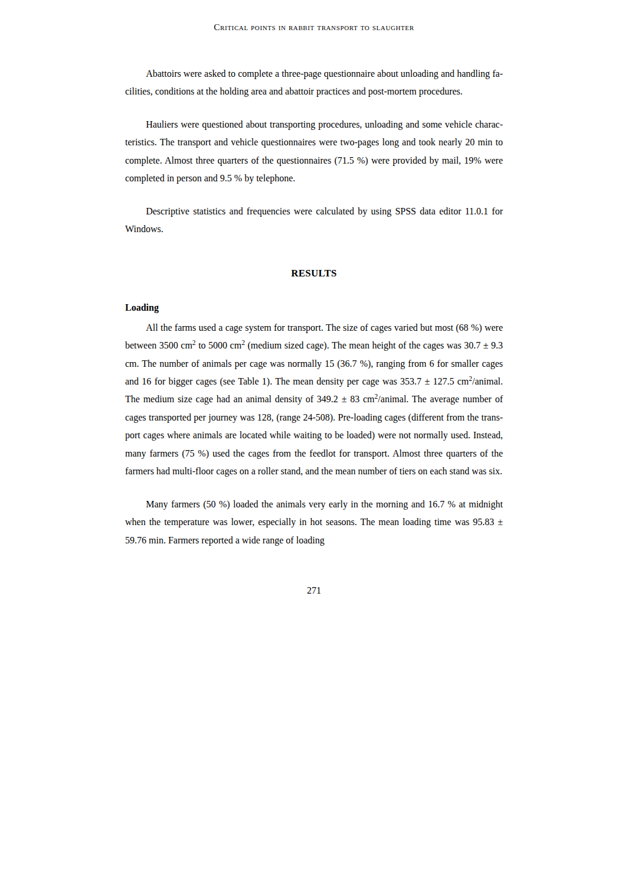Critical points in rabbit transport to slaughter
Abattoirs were asked to complete a three-page questionnaire about unloading and handling facilities, conditions at the holding area and abattoir practices and post-mortem procedures.
Hauliers were questioned about transporting procedures, unloading and some vehicle characteristics. The transport and vehicle questionnaires were two-pages long and took nearly 20 min to complete. Almost three quarters of the questionnaires (71.5 %) were provided by mail, 19% were completed in person and 9.5 % by telephone.
Descriptive statistics and frequencies were calculated by using SPSS data editor 11.0.1 for Windows.
RESULTS
Loading
All the farms used a cage system for transport. The size of cages varied but most (68 %) were between 3500 cm2 to 5000 cm2 (medium sized cage). The mean height of the cages was 30.7 ± 9.3 cm. The number of animals per cage was normally 15 (36.7 %), ranging from 6 for smaller cages and 16 for bigger cages (see Table 1). The mean density per cage was 353.7 ± 127.5 cm2/animal. The medium size cage had an animal density of 349.2 ± 83 cm2/animal. The average number of cages transported per journey was 128, (range 24-508). Pre-loading cages (different from the transport cages where animals are located while waiting to be loaded) were not normally used. Instead, many farmers (75 %) used the cages from the feedlot for transport. Almost three quarters of the farmers had multi-floor cages on a roller stand, and the mean number of tiers on each stand was six.
Many farmers (50 %) loaded the animals very early in the morning and 16.7 % at midnight when the temperature was lower, especially in hot seasons. The mean loading time was 95.83 ± 59.76 min. Farmers reported a wide range of loading
271